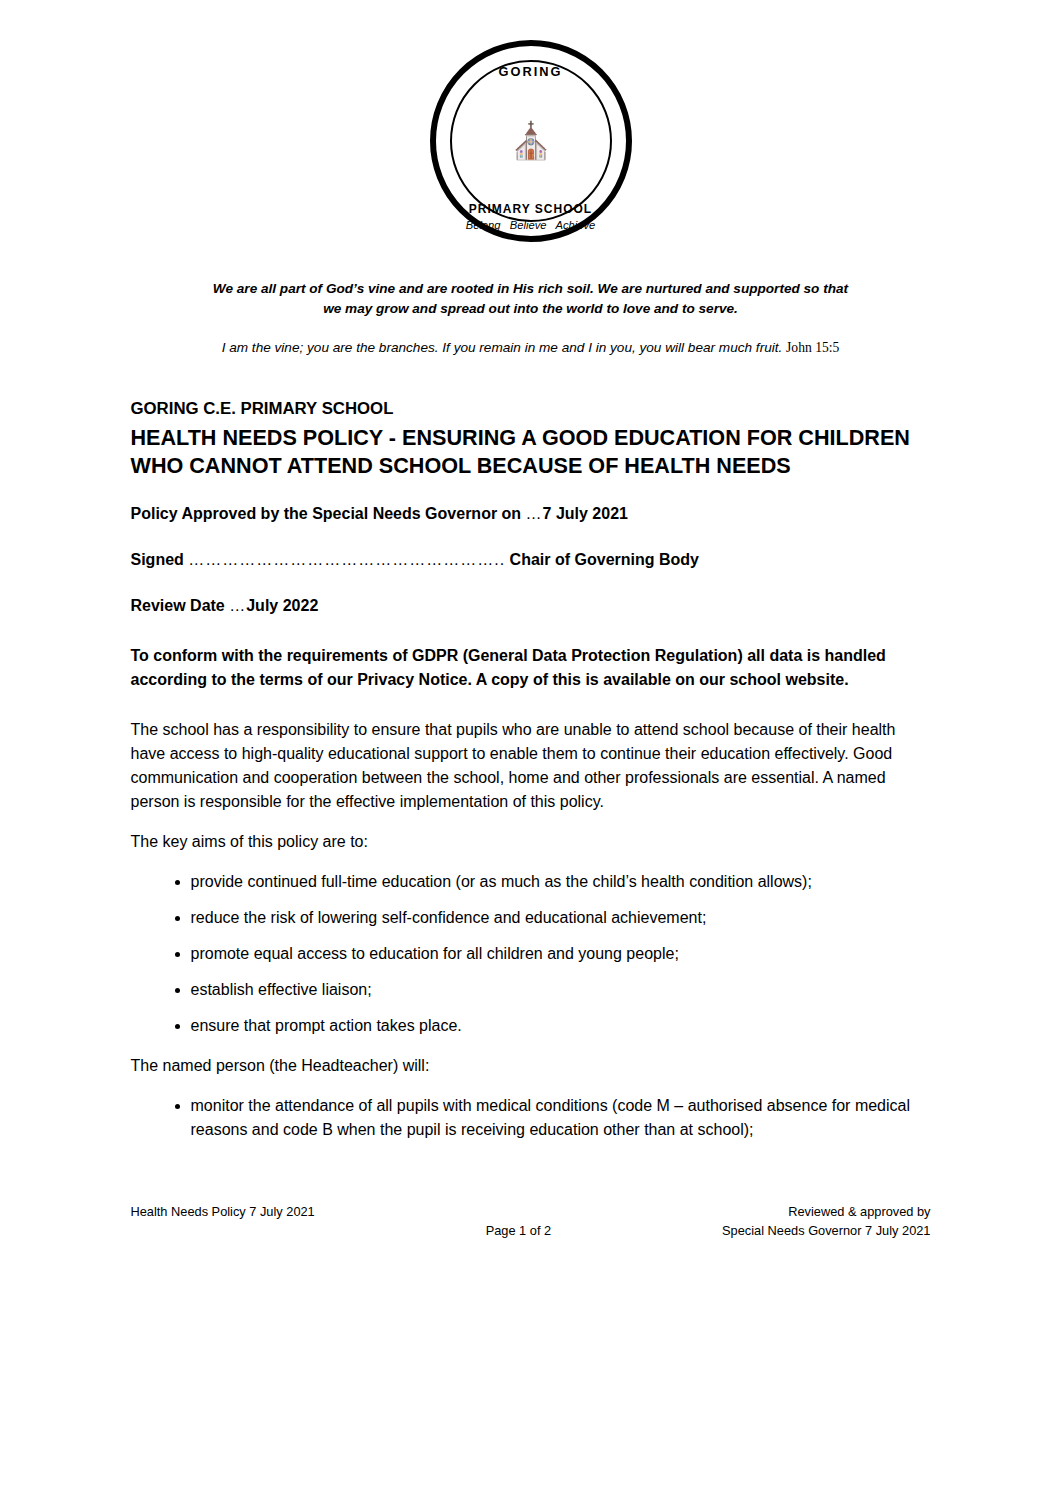GORING
⛪
PRIMARY SCHOOL
Belong Believe Achieve
We are all part of God’s vine and are rooted in His rich soil. We are nurtured and supported so that we may grow and spread out into the world to love and to serve.
I am the vine; you are the branches. If you remain in me and I in you, you will bear much fruit. John 15:5
GORING C.E. PRIMARY SCHOOL HEALTH NEEDS POLICY - ENSURING A GOOD EDUCATION FOR CHILDREN WHO CANNOT ATTEND SCHOOL BECAUSE OF HEALTH NEEDS
Policy Approved by the Special Needs Governor on …7 July 2021
Signed ……………………………………………….. Chair of Governing Body
Review Date …July 2022
To conform with the requirements of GDPR (General Data Protection Regulation) all data is handled according to the terms of our Privacy Notice. A copy of this is available on our school website.
The school has a responsibility to ensure that pupils who are unable to attend school because of their health have access to high-quality educational support to enable them to continue their education effectively. Good communication and cooperation between the school, home and other professionals are essential. A named person is responsible for the effective implementation of this policy.
The key aims of this policy are to:
provide continued full-time education (or as much as the child’s health condition allows);
reduce the risk of lowering self-confidence and educational achievement;
promote equal access to education for all children and young people;
establish effective liaison;
ensure that prompt action takes place.
The named person (the Headteacher) will:
monitor the attendance of all pupils with medical conditions (code M – authorised absence for medical reasons and code B when the pupil is receiving education other than at school);
Health Needs Policy 7 July 2021
Page 1 of 2
Reviewed & approved by
Special Needs Governor 7 July 2021